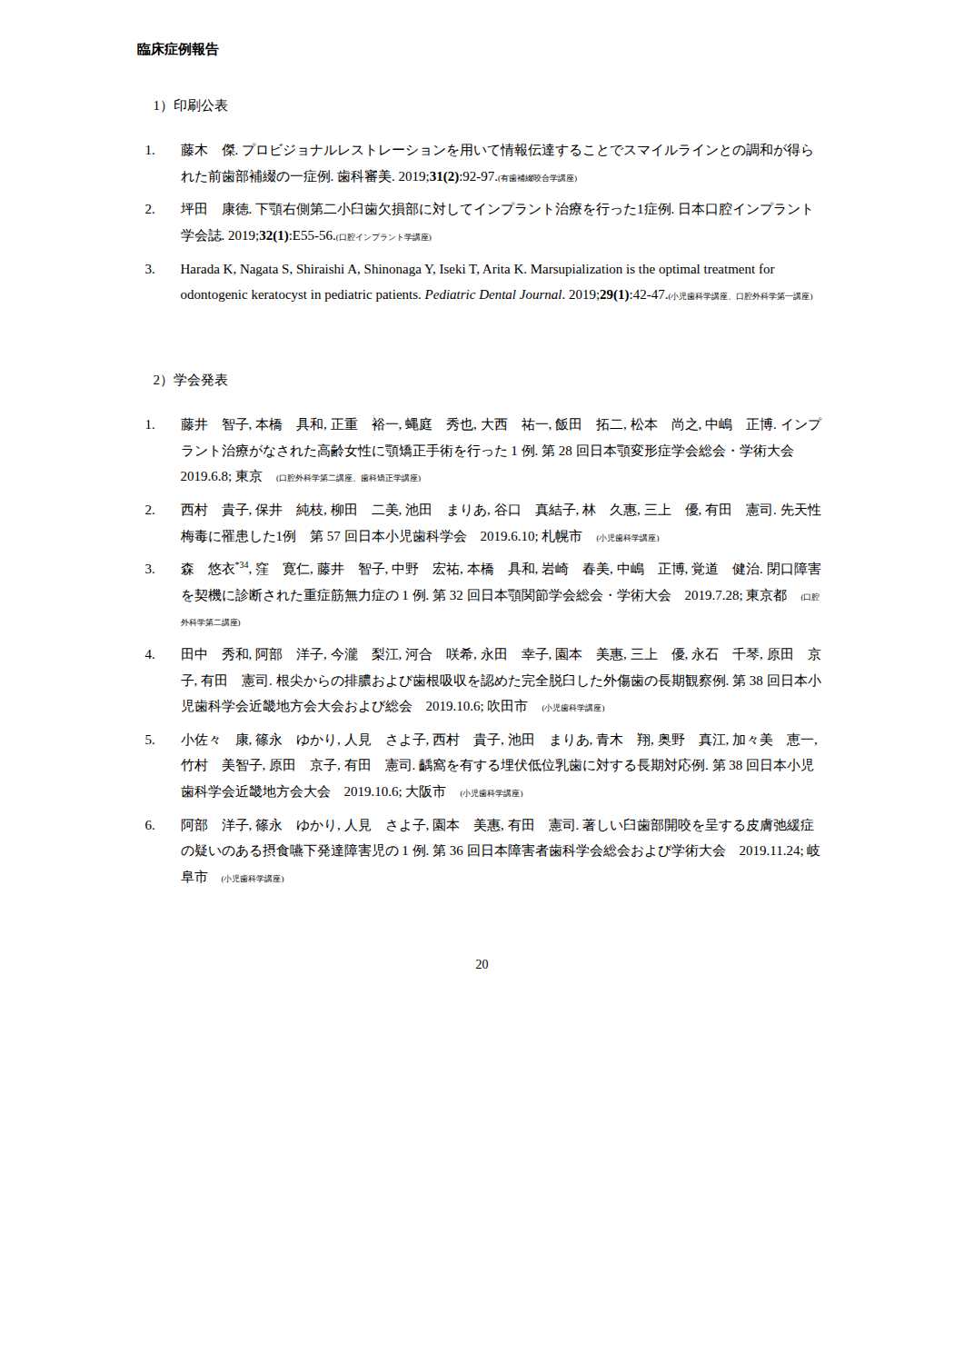臨床症例報告
1）印刷公表
藤木　傑. プロビジョナルレストレーションを用いて情報伝達することでスマイルラインとの調和が得られた前歯部補綴の一症例. 歯科審美. 2019;31(2):92-97.(有歯補綴咬合学講座)
坪田　康徳. 下顎右側第二小臼歯欠損部に対してインプラント治療を行った1症例. 日本口腔インプラント学会誌. 2019;32(1):E55-56.(口腔インプラント学講座)
Harada K, Nagata S, Shiraishi A, Shinonaga Y, Iseki T, Arita K. Marsupialization is the optimal treatment for odontogenic keratocyst in pediatric patients. Pediatric Dental Journal. 2019;29(1):42-47.(小児歯科学講座、口腔外科学第一講座)
2）学会発表
藤井　智子, 本橋　具和, 正重　裕一, 蝿庭　秀也, 大西　祐一, 飯田　拓二, 松本　尚之, 中嶋　正博. インプラント治療がなされた高齢女性に顎矯正手術を行った 1 例. 第 28 回日本顎変形症学会総会・学術大会　2019.6.8; 東京　(口腔外科学第二講座、歯科矯正学講座)
西村　貴子, 保井　純枝, 柳田　二美, 池田　まりあ, 谷口　真結子, 林　久惠, 三上　優, 有田　憲司. 先天性梅毒に罹患した1例　第 57 回日本小児歯科学会　2019.6.10; 札幌市　(小児歯科学講座)
森　悠衣*34, 窪　寛仁, 藤井　智子, 中野　宏祐, 本橋　具和, 岩崎　春美, 中嶋　正博, 覚道　健治. 閉口障害を契機に診断された重症筋無力症の 1 例. 第 32 回日本顎関節学会総会・学術大会　2019.7.28; 東京都　(口腔外科学第二講座)
田中　秀和, 阿部　洋子, 今瀧　梨江, 河合　咲希, 永田　幸子, 園本　美惠, 三上　優, 永石　千琴, 原田　京子, 有田　憲司. 根尖からの排膿および歯根吸収を認めた完全脱臼した外傷歯の長期観察例. 第 38 回日本小児歯科学会近畿地方会大会および総会　2019.10.6; 吹田市　(小児歯科学講座)
小佐々　康, 篠永　ゆかり, 人見　さよ子, 西村　貴子, 池田　まりあ, 青木　翔, 奥野　真江, 加々美　恵一, 竹村　美智子, 原田　京子, 有田　憲司. 齲窩を有する埋伏低位乳歯に対する長期対応例. 第 38 回日本小児歯科学会近畿地方会大会　2019.10.6; 大阪市　(小児歯科学講座)
阿部　洋子, 篠永　ゆかり, 人見　さよ子, 園本　美惠, 有田　憲司. 著しい臼歯部開咬を呈する皮膚弛緩症の疑いのある摂食嚥下発達障害児の 1 例. 第 36 回日本障害者歯科学会総会および学術大会　2019.11.24; 岐阜市　(小児歯科学講座)
20